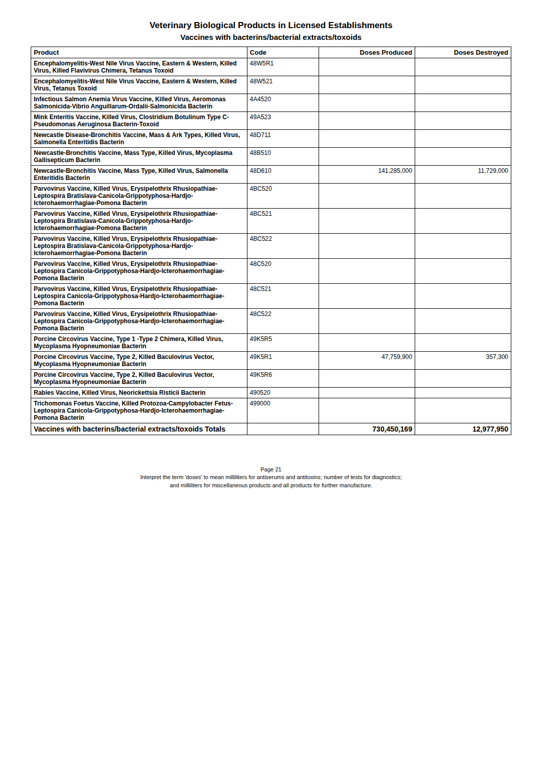Veterinary Biological Products in Licensed Establishments
Vaccines with bacterins/bacterial extracts/toxoids
| Product | Code | Doses Produced | Doses Destroyed |
| --- | --- | --- | --- |
| Encephalomyelitis-West Nile Virus Vaccine, Eastern & Western, Killed Virus, Killed Flavivirus Chimera, Tetanus Toxoid | 48W5R1 | | |
| Encephalomyelitis-West Nile Virus Vaccine, Eastern & Western, Killed Virus, Tetanus Toxoid | 48W521 | | |
| Infectious Salmon Anemia Virus Vaccine, Killed Virus, Aeromonas Salmonicida-Vibrio Anguillarum-Ordalii-Salmonicida Bacterin | 4A4520 | | |
| Mink Enteritis Vaccine, Killed Virus, Clostridium Botulinum Type C-Pseudomonas Aeruginosa Bacterin-Toxoid | 49A523 | | |
| Newcastle Disease-Bronchitis Vaccine, Mass & Ark Types, Killed Virus, Salmonella Enteritidis Bacterin | 48D711 | | |
| Newcastle-Bronchitis Vaccine, Mass Type, Killed Virus, Mycoplasma Gallisepticum Bacterin | 48B510 | | |
| Newcastle-Bronchitis Vaccine, Mass Type, Killed Virus, Salmonella Enteritidis Bacterin | 48D610 | 141,285,000 | 11,729,000 |
| Parvovirus Vaccine, Killed Virus, Erysipelothrix Rhusiopathiae-Leptospira Bratislava-Canicola-Grippotyphosa-Hardjo-Icterohaemorrhagiae-Pomona Bacterin | 4BC520 | | |
| Parvovirus Vaccine, Killed Virus, Erysipelothrix Rhusiopathiae-Leptospira Bratislava-Canicola-Grippotyphosa-Hardjo-Icterohaemorrhagiae-Pomona Bacterin | 4BC521 | | |
| Parvovirus Vaccine, Killed Virus, Erysipelothrix Rhusiopathiae-Leptospira Bratislava-Canicola-Grippotyphosa-Hardjo-Icterohaemorrhagiae-Pomona Bacterin | 4BC522 | | |
| Parvovirus Vaccine, Killed Virus, Erysipelothrix Rhusiopathiae-Leptospira Canicola-Grippotyphosa-Hardjo-Icterohaemorrhagiae-Pomona Bacterin | 48C520 | | |
| Parvovirus Vaccine, Killed Virus, Erysipelothrix Rhusiopathiae-Leptospira Canicola-Grippotyphosa-Hardjo-Icterohaemorrhagiae-Pomona Bacterin | 48C521 | | |
| Parvovirus Vaccine, Killed Virus, Erysipelothrix Rhusiopathiae-Leptospira Canicola-Grippotyphosa-Hardjo-Icterohaemorrhagiae-Pomona Bacterin | 48C522 | | |
| Porcine Circovirus Vaccine, Type 1 -Type 2 Chimera, Killed Virus, Mycoplasma Hyopneumoniae Bacterin | 49K5R5 | | |
| Porcine Circovirus Vaccine, Type 2, Killed Baculovirus Vector, Mycoplasma Hyopneumoniae Bacterin | 49K5R1 | 47,759,900 | 357,300 |
| Porcine Circovirus Vaccine, Type 2, Killed Baculovirus Vector, Mycoplasma Hyopneumoniae Bacterin | 49K5R6 | | |
| Rabies Vaccine, Killed Virus, Neorickettsia Risticii Bacterin | 490520 | | |
| Trichomonas Foetus Vaccine, Killed Protozoa-Campylobacter Fetus-Leptospira Canicola-Grippotyphosa-Hardjo-Icterohaemorrhagiae-Pomona Bacterin | 499000 | | |
| Vaccines with bacterins/bacterial extracts/toxoids Totals | | 730,450,169 | 12,977,950 |
Page 21
Interpret the term 'doses' to mean milliliters for antiserums and antitoxins; number of tests for diagnostics;
and milliliters for miscellaneous products and all products for further manufacture.